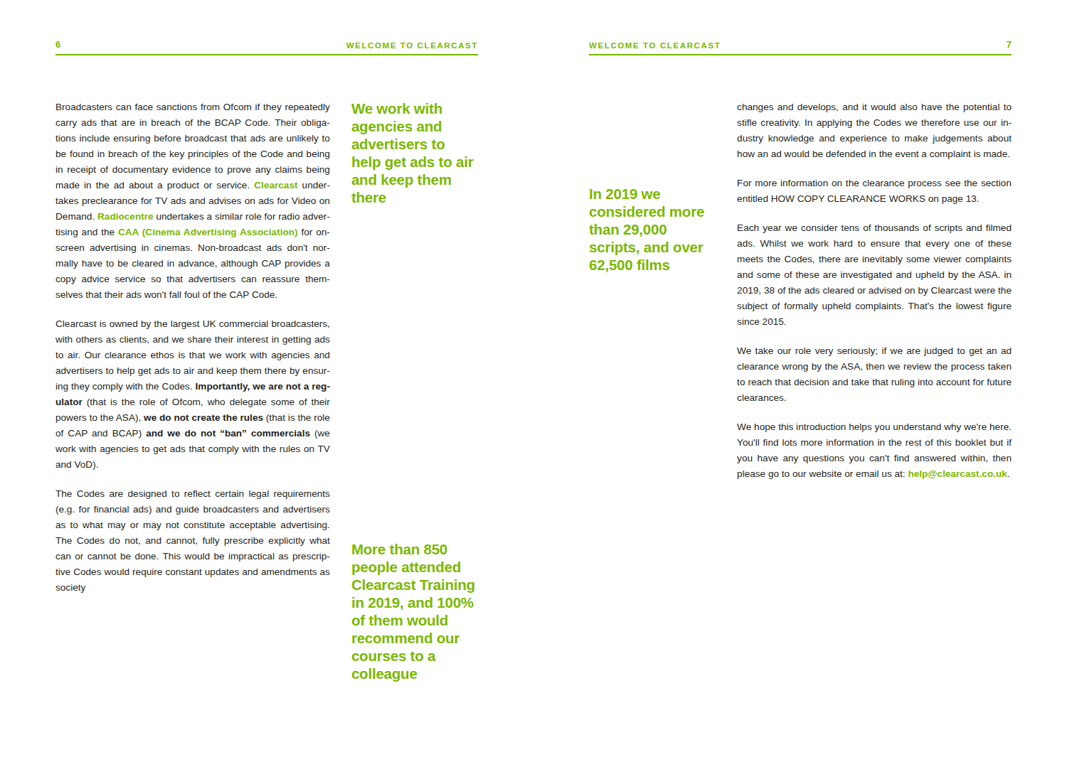6 WELCOME TO CLEARCAST
Broadcasters can face sanctions from Ofcom if they repeatedly carry ads that are in breach of the BCAP Code. Their obligations include ensuring before broadcast that ads are unlikely to be found in breach of the key principles of the Code and being in receipt of documentary evidence to prove any claims being made in the ad about a product or service. Clearcast undertakes preclearance for TV ads and advises on ads for Video on Demand. Radiocentre undertakes a similar role for radio advertising and the CAA (Cinema Advertising Association) for on-screen advertising in cinemas. Non-broadcast ads don't normally have to be cleared in advance, although CAP provides a copy advice service so that advertisers can reassure themselves that their ads won't fall foul of the CAP Code.
Clearcast is owned by the largest UK commercial broadcasters, with others as clients, and we share their interest in getting ads to air. Our clearance ethos is that we work with agencies and advertisers to help get ads to air and keep them there by ensuring they comply with the Codes. Importantly, we are not a regulator (that is the role of Ofcom, who delegate some of their powers to the ASA), we do not create the rules (that is the role of CAP and BCAP) and we do not “ban” commercials (we work with agencies to get ads that comply with the rules on TV and VoD).
The Codes are designed to reflect certain legal requirements (e.g. for financial ads) and guide broadcasters and advertisers as to what may or may not constitute acceptable advertising. The Codes do not, and cannot, fully prescribe explicitly what can or cannot be done. This would be impractical as prescriptive Codes would require constant updates and amendments as society
We work with agencies and advertisers to help get ads to air and keep them there
More than 850 people attended Clearcast Training in 2019, and 100% of them would recommend our courses to a colleague
WELCOME TO CLEARCAST 7
In 2019 we considered more than 29,000 scripts, and over 62,500 films
changes and develops, and it would also have the potential to stifle creativity. In applying the Codes we therefore use our industry knowledge and experience to make judgements about how an ad would be defended in the event a complaint is made.
For more information on the clearance process see the section entitled HOW COPY CLEARANCE WORKS on page 13.
Each year we consider tens of thousands of scripts and filmed ads. Whilst we work hard to ensure that every one of these meets the Codes, there are inevitably some viewer complaints and some of these are investigated and upheld by the ASA. in 2019, 38 of the ads cleared or advised on by Clearcast were the subject of formally upheld complaints. That's the lowest figure since 2015.
We take our role very seriously; if we are judged to get an ad clearance wrong by the ASA, then we review the process taken to reach that decision and take that ruling into account for future clearances.
We hope this introduction helps you understand why we're here. You'll find lots more information in the rest of this booklet but if you have any questions you can't find answered within, then please go to our website or email us at: help@clearcast.co.uk.